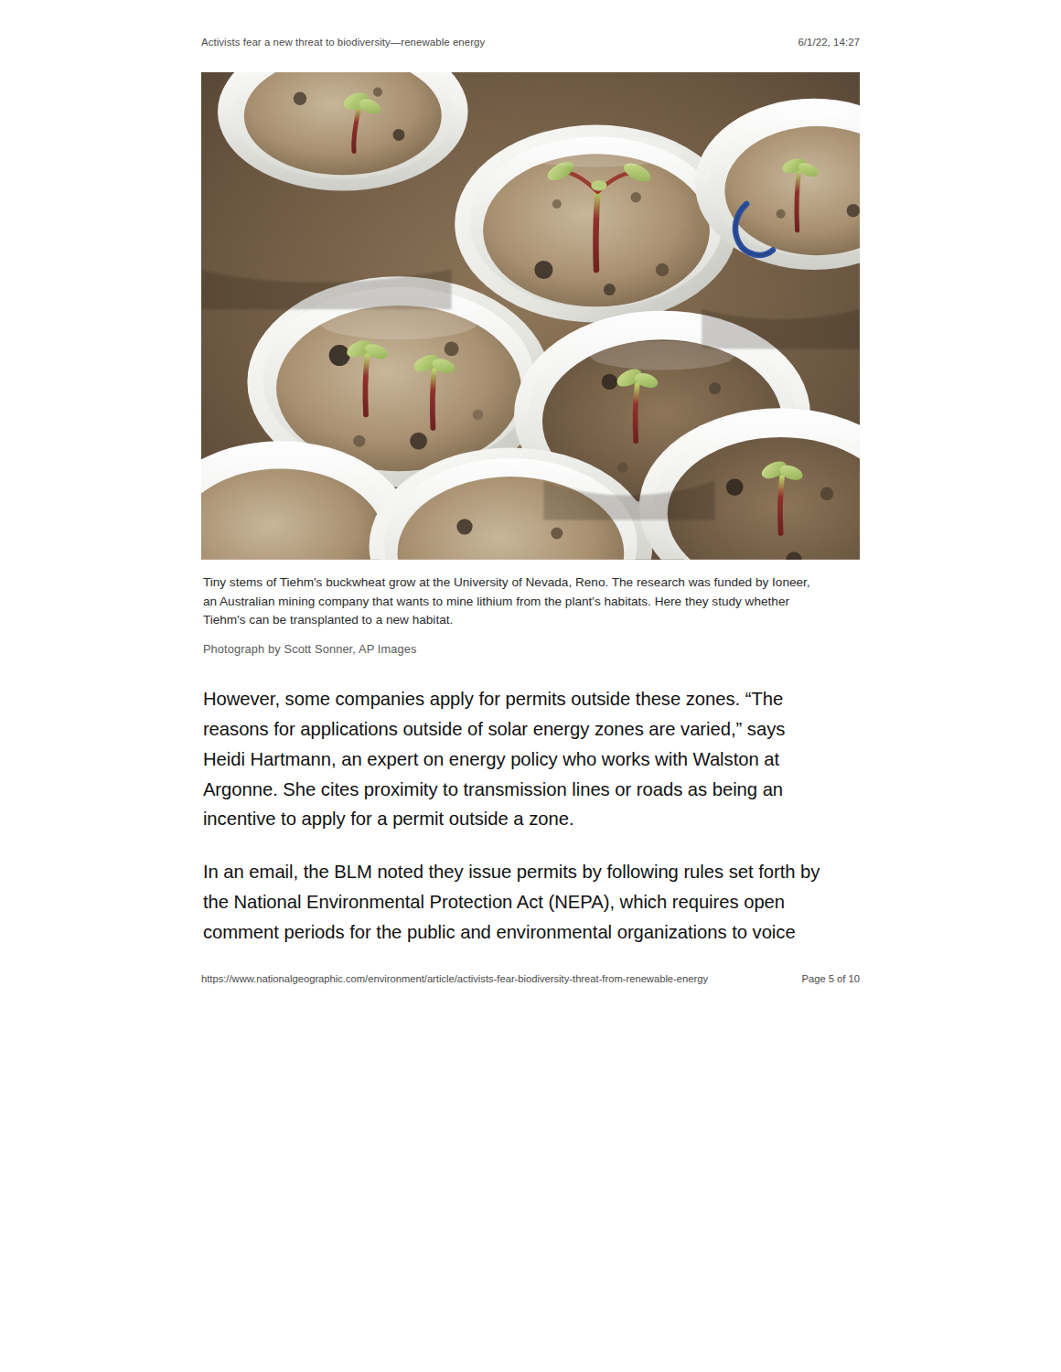Activists fear a new threat to biodiversity—renewable energy
6/1/22, 14:27
Tiny stems of Tiehm's buckwheat grow at the University of Nevada, Reno. The research was funded by Ioneer, an Australian mining company that wants to mine lithium from the plant's habitats. Here they study whether Tiehm's can be transplanted to a new habitat. Photograph by Scott Sonner, AP Images
However, some companies apply for permits outside these zones. “The reasons for applications outside of solar energy zones are varied,” says Heidi Hartmann, an expert on energy policy who works with Walston at Argonne. She cites proximity to transmission lines or roads as being an incentive to apply for a permit outside a zone.
In an email, the BLM noted they issue permits by following rules set forth by the National Environmental Protection Act (NEPA), which requires open comment periods for the public and environmental organizations to voice
https://www.nationalgeographic.com/environment/article/activists-fear-biodiversity-threat-from-renewable-energy
Page 5 of 10